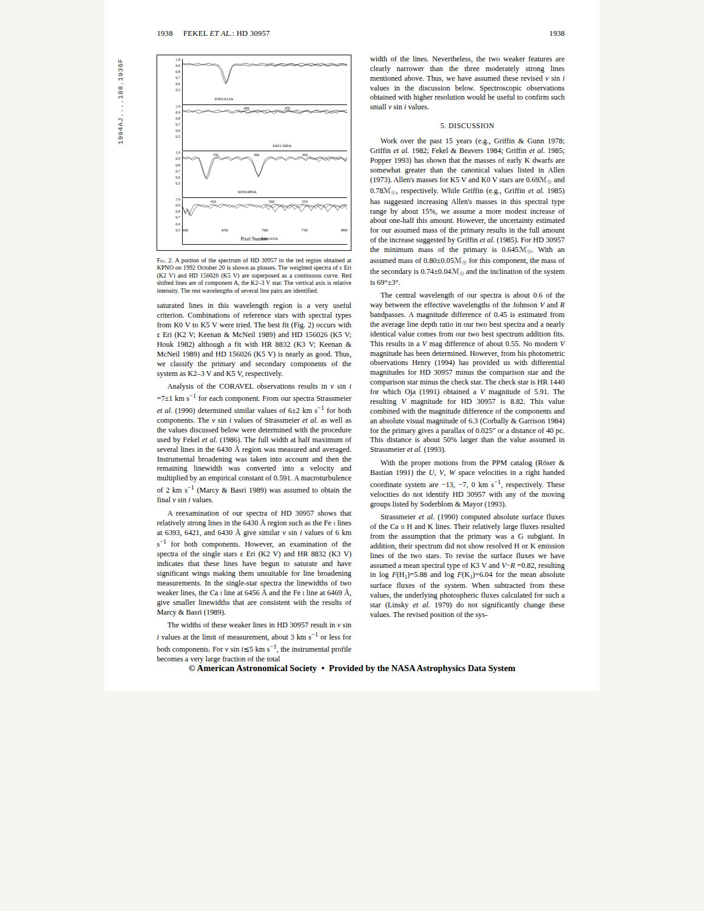1994AJ....108.1936F
1938 FEKEL ET AL.: HD 30957
1938
1.0
0.9
0.8
0.7
0.6
0.5
6393.612A
1.0
0.9
0.8
0.7
0.6
0.5
400
450
6421.360A
1.0
0.9
0.8
0.7
0.6
0.5
350
300
360
6439.083A
1.0
0.9
0.8
0.7
0.6
0.5
450
500
550
6462.63A
600650700750800
Pixel Number
Fig. 2. A portion of the spectrum of HD 30957 in the red region obtained at KPNO on 1992 October 20 is shown as plusses. The weighted spectra of ε Eri (K2 V) and HD 156026 (K5 V) are superposed as a continuous curve. Red shifted lines are of component A, the K2–3 V star. The vertical axis is relative intensity. The rest wavelengths of several line pairs are identified.
saturated lines in this wavelength region is a very useful criterion. Combinations of reference stars with spectral types from K0 V to K5 V were tried. The best fit (Fig. 2) occurs with ε Eri (K2 V; Keenan & McNeil 1989) and HD 156026 (K5 V; Houk 1982) although a fit with HR 8832 (K3 V; Keenan & McNeil 1989) and HD 156026 (K5 V) is nearly as good. Thus, we classify the primary and secondary components of the system as K2–3 V and K5 V, respectively.
Analysis of the CORAVEL observations results in v sin i =7±1 km s−1 for each component. From our spectra Strassmeier et al. (1990) determined similar values of 6±2 km s−1 for both components. The v sin i values of Strassmeier et al. as well as the values discussed below were determined with the procedure used by Fekel et al. (1986). The full width at half maximum of several lines in the 6430 Å region was measured and averaged. Instrumental broadening was taken into account and then the remaining linewidth was converted into a velocity and multiplied by an empirical constant of 0.591. A macroturbulence of 2 km s−1 (Marcy & Basri 1989) was assumed to obtain the final v sin i values.
A reexamination of our spectra of HD 30957 shows that relatively strong lines in the 6430 Å region such as the Fe i lines at 6393, 6421, and 6430 Å give similar v sin i values of 6 km s−1 for both components. However, an examination of the spectra of the single stars ε Eri (K2 V) and HR 8832 (K3 V) indicates that these lines have begun to saturate and have significant wings making them unsuitable for line broadening measurements. In the single-star spectra the linewidths of two weaker lines, the Ca i line at 6456 Å and the Fe i line at 6469 Å, give smaller linewidths that are consistent with the results of Marcy & Basri (1989).
The widths of these weaker lines in HD 30957 result in v sin i values at the limit of measurement, about 3 km s−1 or less for both components. For v sin i≲5 km s−1, the instrumental profile becomes a very large fraction of the total
width of the lines. Nevertheless, the two weaker features are clearly narrower than the three moderately strong lines mentioned above. Thus, we have assumed these revised v sin i values in the discussion below. Spectroscopic observations obtained with higher resolution would be useful to confirm such small v sin i values.
5. DISCUSSION
Work over the past 15 years (e.g., Griffin & Gunn 1978; Griffin et al. 1982; Fekel & Beavers 1984; Griffin et al. 1985; Popper 1993) has shown that the masses of early K dwarfs are somewhat greater than the canonical values listed in Allen (1973). Allen's masses for K5 V and K0 V stars are 0.69ℳ☉ and 0.78ℳ☉, respectively. While Griffin (e.g., Griffin et al. 1985) has suggested increasing Allen's masses in this spectral type range by about 15%, we assume a more modest increase of about one-half this amount. However, the uncertainty estimated for our assumed mass of the primary results in the full amount of the increase suggested by Griffin et al. (1985). For HD 30957 the minimum mass of the primary is 0.645ℳ☉. With an assumed mass of 0.80±0.05ℳ☉ for this component, the mass of the secondary is 0.74±0.04ℳ☉ and the inclination of the system is 69°±3°.
The central wavelength of our spectra is about 0.6 of the way between the effective wavelengths of the Johnson V and R bandpasses. A magnitude difference of 0.45 is estimated from the average line depth ratio in our two best spectra and a nearly identical value comes from our two best spectrum addition fits. This results in a V mag difference of about 0.55. No modern V magnitude has been determined. However, from his photometric observations Henry (1994) has provided us with differential magnitudes for HD 30957 minus the comparison star and the comparison star minus the check star. The check star is HR 1440 for which Oja (1991) obtained a V magnitude of 5.91. The resulting V magnitude for HD 30957 is 8.82. This value combined with the magnitude difference of the components and an absolute visual magnitude of 6.3 (Corbally & Garrison 1984) for the primary gives a parallax of 0.025″ or a distance of 40 pc. This distance is about 50% larger than the value assumed in Strassmeier et al. (1993).
With the proper motions from the PPM catalog (Röser & Bastian 1991) the U, V, W space velocities in a right handed coordinate system are −13, −7, 0 km s−1, respectively. These velocities do not identify HD 30957 with any of the moving groups listed by Soderblom & Mayor (1993).
Strassmeier et al. (1990) computed absolute surface fluxes of the Ca ii H and K lines. Their relatively large fluxes resulted from the assumption that the primary was a G subgiant. In addition, their spectrum did not show resolved H or K emission lines of the two stars. To revise the surface fluxes we have assumed a mean spectral type of K3 V and V−R =0.82, resulting in log F(H1)=5.88 and log F(K1)=6.04 for the mean absolute surface fluxes of the system. When subtracted from these values, the underlying photospheric fluxes calculated for such a star (Linsky et al. 1979) do not significantly change these values. The revised position of the sys-
© American Astronomical Society • Provided by the NASA Astrophysics Data System